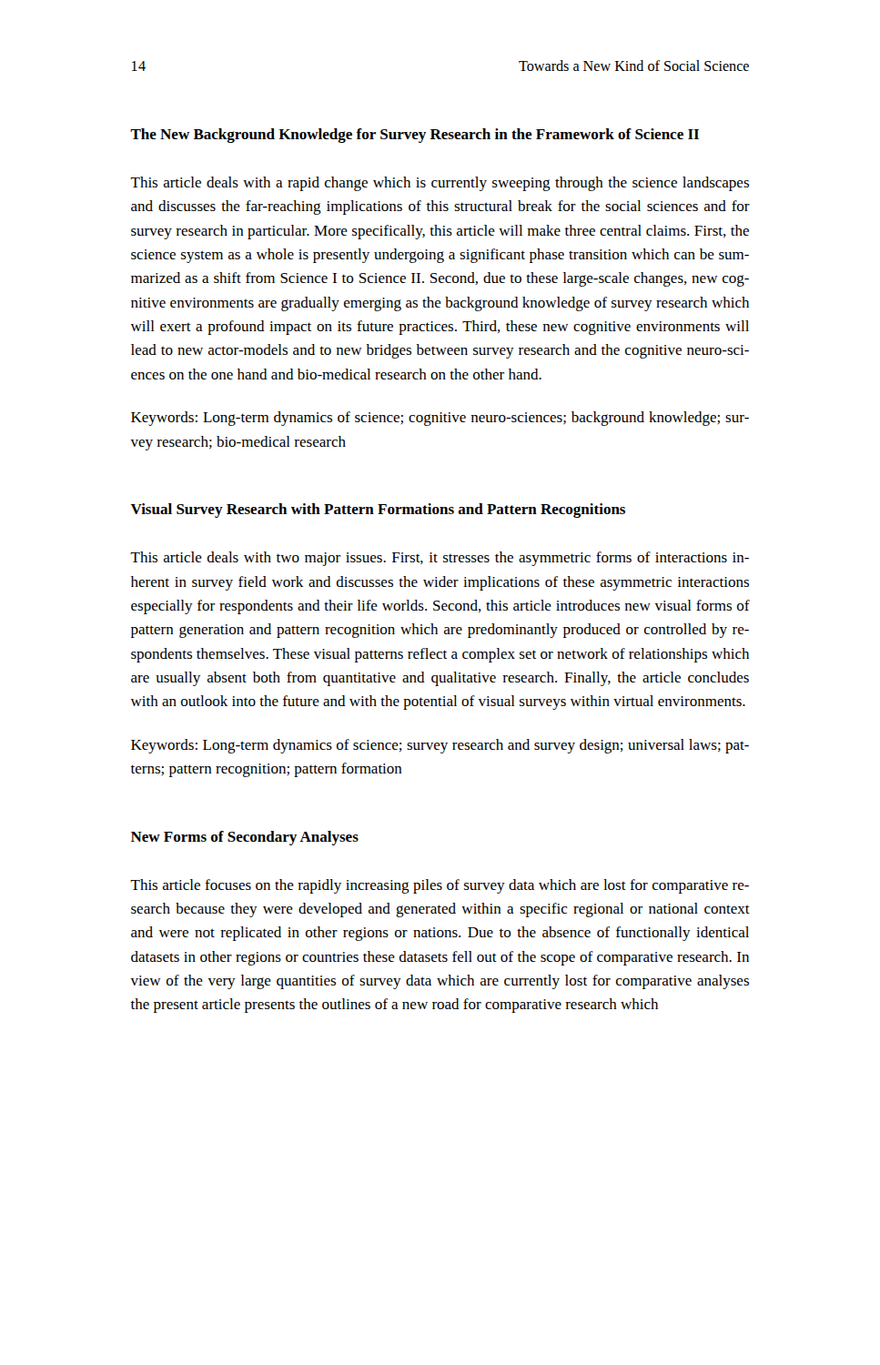14 Towards a New Kind of Social Science
The New Background Knowledge for Survey Research in the Framework of Science II
This article deals with a rapid change which is currently sweeping through the science landscapes and discusses the far-reaching implications of this structural break for the social sciences and for survey research in particular. More specifically, this article will make three central claims. First, the science system as a whole is presently undergoing a significant phase transition which can be summarized as a shift from Science I to Science II. Second, due to these large-scale changes, new cognitive environments are gradually emerging as the background knowledge of survey research which will exert a profound impact on its future practices. Third, these new cognitive environments will lead to new actor-models and to new bridges between survey research and the cognitive neuro-sciences on the one hand and bio-medical research on the other hand.
Keywords: Long-term dynamics of science; cognitive neuro-sciences; background knowledge; survey research; bio-medical research
Visual Survey Research with Pattern Formations and Pattern Recognitions
This article deals with two major issues. First, it stresses the asymmetric forms of interactions inherent in survey field work and discusses the wider implications of these asymmetric interactions especially for respondents and their life worlds. Second, this article introduces new visual forms of pattern generation and pattern recognition which are predominantly produced or controlled by respondents themselves. These visual patterns reflect a complex set or network of relationships which are usually absent both from quantitative and qualitative research. Finally, the article concludes with an outlook into the future and with the potential of visual surveys within virtual environments.
Keywords: Long-term dynamics of science; survey research and survey design; universal laws; patterns; pattern recognition; pattern formation
New Forms of Secondary Analyses
This article focuses on the rapidly increasing piles of survey data which are lost for comparative research because they were developed and generated within a specific regional or national context and were not replicated in other regions or nations. Due to the absence of functionally identical datasets in other regions or countries these datasets fell out of the scope of comparative research. In view of the very large quantities of survey data which are currently lost for comparative analyses the present article presents the outlines of a new road for comparative research which